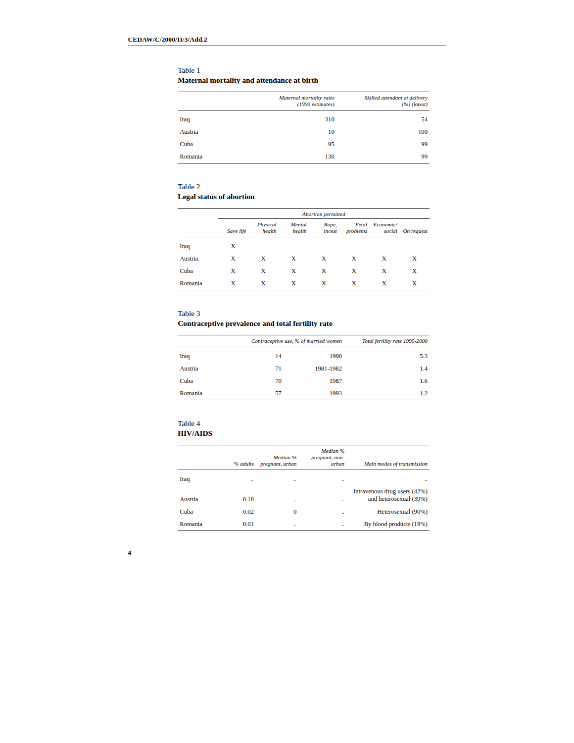CEDAW/C/2000/II/3/Add.2
Table 1
Maternal mortality and attendance at birth
| | Maternal mortality ratio (1990 estimates) | Skilled attendant at delivery (%) (latest) |
| --- | --- | --- |
| Iraq | 310 | 54 |
| Austria | 10 | 100 |
| Cuba | 95 | 99 |
| Romania | 130 | 99 |
Table 2
Legal status of abortion
| | Abortion permitted |
| --- | --- |
| | Save life | Physical health | Mental health | Rape, incest | Fetal problems | Economic/ social | On request |
| Iraq | X | | | | | | |
| Austria | X | X | X | X | X | X | X |
| Cuba | X | X | X | X | X | X | X |
| Romania | X | X | X | X | X | X | X |
Table 3
Contraceptive prevalence and total fertility rate
| | Contraceptive use, % of married women | Total fertility rate 1995-2000 |
| --- | --- | --- |
| Iraq | 14 | 1990 | 5.3 |
| Austria | 71 | 1981-1982 | 1.4 |
| Cuba | 70 | 1987 | 1.6 |
| Romania | 57 | 1993 | 1.2 |
Table 4
HIV/AIDS
| | % adults | Median % pregnant, urban | Median % pregnant, non-urban | Main modes of transmission |
| --- | --- | --- | --- | --- |
| Iraq | .. | .. | .. | .. |
| Austria | 0.18 | .. | .. | Intravenous drug users (42%) and heterosexual (39%) |
| Cuba | 0.02 | 0 | .. | Heterosexual (90%) |
| Romania | 0.01 | .. | .. | By blood products (19%) |
4